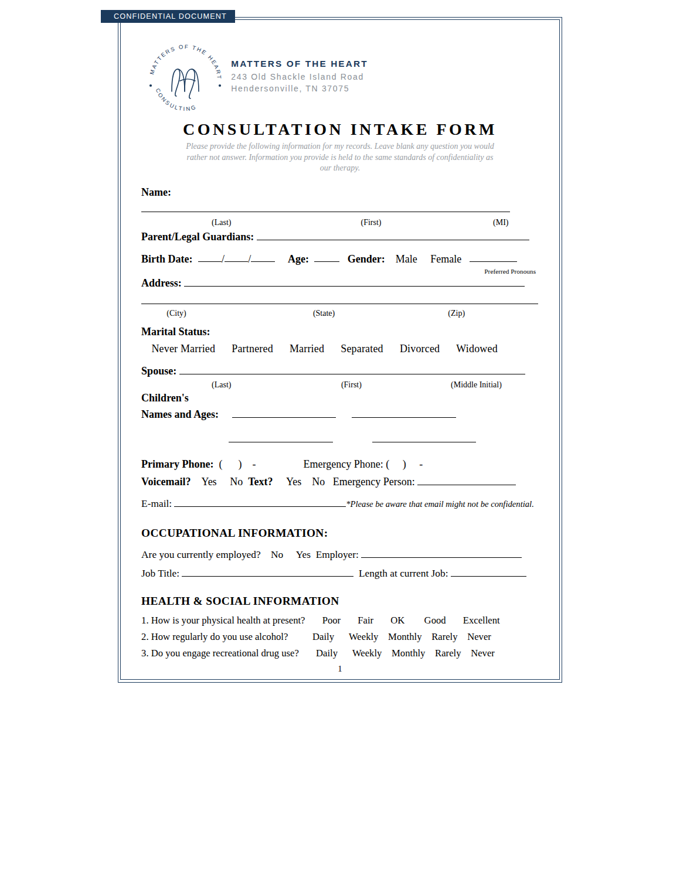CONFIDENTIAL DOCUMENT
MATTERS OF THE HEART CONSULTING
MATTERS OF THE HEART
243 Old Shackle Island Road
Hendersonville, TN 37075
CONSULTATION INTAKE FORM
Please provide the following information for my records. Leave blank any question you would rather not answer. Information you provide is held to the same standards of confidentiality as our therapy.
Name:
(Last) (First) (MI)
Parent/Legal Guardians:
Birth Date: / / Age: Gender: Male Female
Preferred Pronouns
Address:
(City) (State) (Zip)
Marital Status:
Never Married Partnered Married Separated Divorced Widowed
Spouse:
(Last) (First) (Middle Initial)
Children's
Names and Ages:
Primary Phone: ( ) - Emergency Phone: ( ) -
Voicemail? Yes No Text? Yes No Emergency Person:
E-mail: *Please be aware that email might not be confidential.
OCCUPATIONAL INFORMATION:
Are you currently employed? No Yes Employer:
Job Title: Length at current Job:
HEALTH & SOCIAL INFORMATION
1. How is your physical health at present? Poor Fair OK Good Excellent
2. How regularly do you use alcohol? Daily Weekly Monthly Rarely Never
3. Do you engage recreational drug use? Daily Weekly Monthly Rarely Never
1